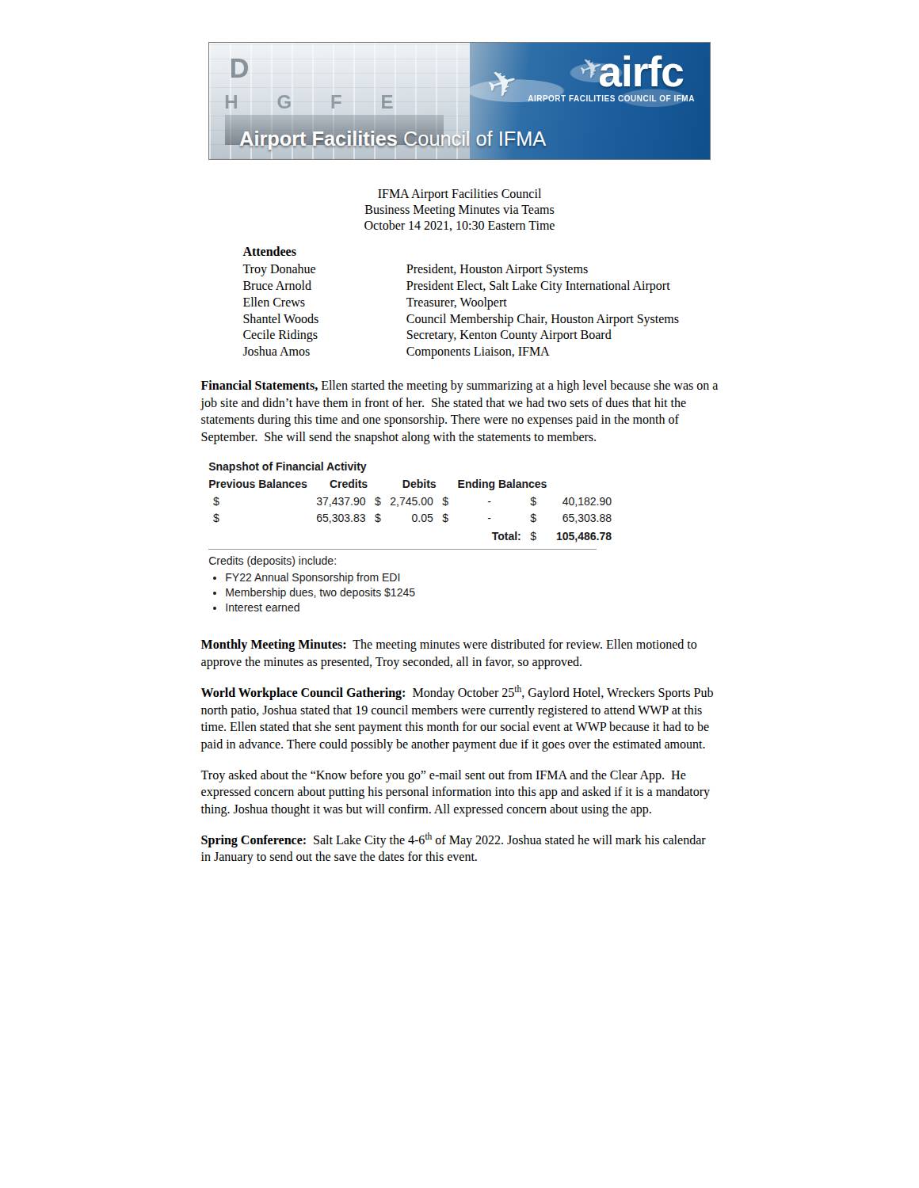D
H G F E
airfc
Airport Facilities Council of IFMA
Airport Facilities Council of IFMA
IFMA Airport Facilities Council
Business Meeting Minutes via Teams
October 14 2021, 10:30 Eastern Time
Attendees
| Troy Donahue | President, Houston Airport Systems |
| Bruce Arnold | President Elect, Salt Lake City International Airport |
| Ellen Crews | Treasurer, Woolpert |
| Shantel Woods | Council Membership Chair, Houston Airport Systems |
| Cecile Ridings | Secretary, Kenton County Airport Board |
| Joshua Amos | Components Liaison, IFMA |
Financial Statements, Ellen started the meeting by summarizing at a high level because she was on a job site and didn’t have them in front of her. She stated that we had two sets of dues that hit the statements during this time and one sponsorship. There were no expenses paid in the month of September. She will send the snapshot along with the statements to members.
Snapshot of Financial Activity
| Previous Balances | Credits | Debits | Ending Balances |
| --- | --- | --- | --- |
| $ | 37,437.90 | $ | 2,745.00 | $ | - | $ | 40,182.90 |
| $ | 65,303.83 | $ | 0.05 | $ | - | $ | 65,303.88 |
| | | | | | Total: | $ | 105,486.78 |
Credits (deposits) include:
FY22 Annual Sponsorship from EDI
Membership dues, two deposits $1245
Interest earned
Monthly Meeting Minutes: The meeting minutes were distributed for review. Ellen motioned to approve the minutes as presented, Troy seconded, all in favor, so approved.
World Workplace Council Gathering: Monday October 25th, Gaylord Hotel, Wreckers Sports Pub north patio, Joshua stated that 19 council members were currently registered to attend WWP at this time. Ellen stated that she sent payment this month for our social event at WWP because it had to be paid in advance. There could possibly be another payment due if it goes over the estimated amount.
Troy asked about the “Know before you go” e-mail sent out from IFMA and the Clear App. He expressed concern about putting his personal information into this app and asked if it is a mandatory thing. Joshua thought it was but will confirm. All expressed concern about using the app.
Spring Conference: Salt Lake City the 4-6th of May 2022. Joshua stated he will mark his calendar in January to send out the save the dates for this event.